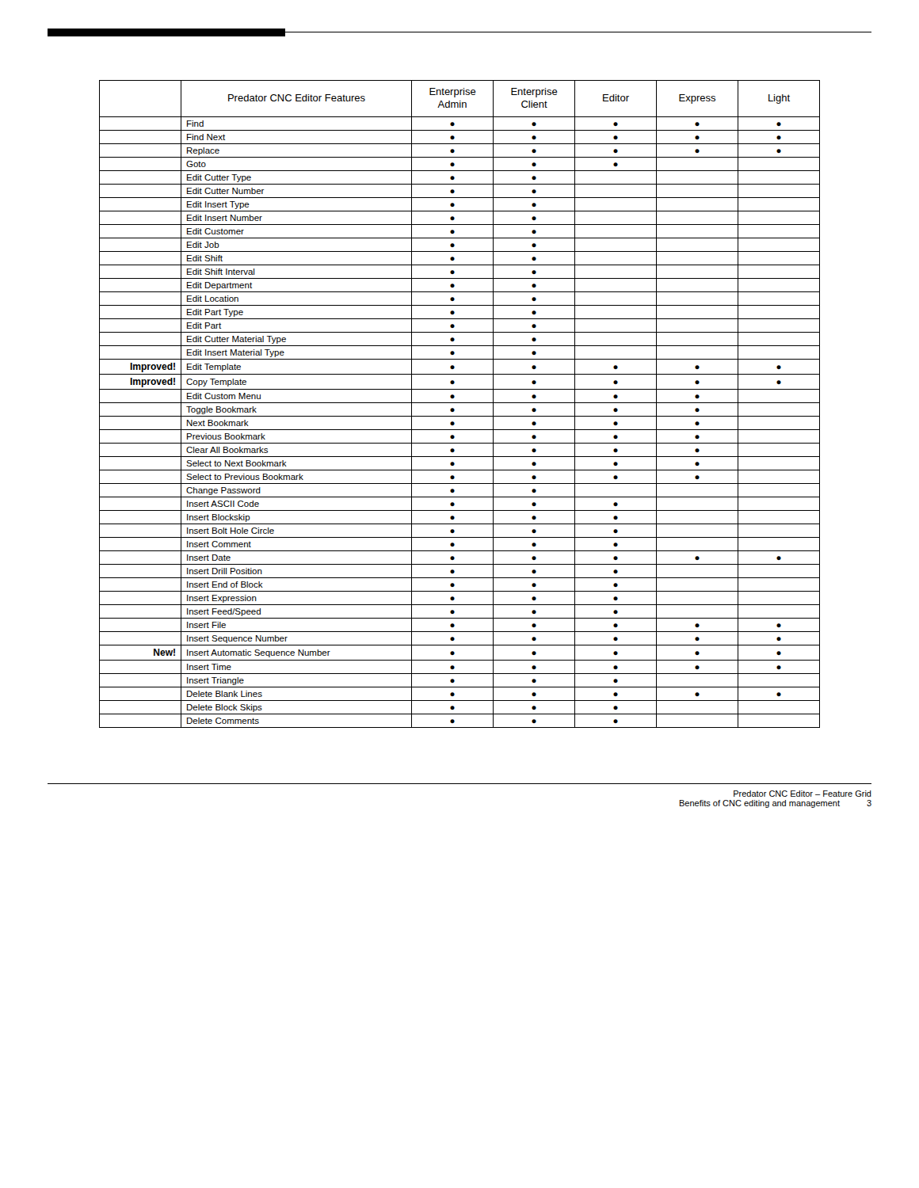| | Predator CNC Editor Features | Enterprise Admin | Enterprise Client | Editor | Express | Light |
| --- | --- | --- | --- | --- | --- | --- |
| | Find | ● | ● | ● | ● | ● |
| | Find Next | ● | ● | ● | ● | ● |
| | Replace | ● | ● | ● | ● | ● |
| | Goto | ● | ● | ● | | |
| | Edit Cutter Type | ● | ● | | | |
| | Edit Cutter Number | ● | ● | | | |
| | Edit Insert Type | ● | ● | | | |
| | Edit Insert Number | ● | ● | | | |
| | Edit Customer | ● | ● | | | |
| | Edit Job | ● | ● | | | |
| | Edit Shift | ● | ● | | | |
| | Edit Shift Interval | ● | ● | | | |
| | Edit Department | ● | ● | | | |
| | Edit Location | ● | ● | | | |
| | Edit Part Type | ● | ● | | | |
| | Edit Part | ● | ● | | | |
| | Edit Cutter Material Type | ● | ● | | | |
| | Edit Insert Material Type | ● | ● | | | |
| Improved! | Edit Template | ● | ● | ● | ● | ● |
| Improved! | Copy Template | ● | ● | ● | ● | ● |
| | Edit Custom Menu | ● | ● | ● | ● | |
| | Toggle Bookmark | ● | ● | ● | ● | |
| | Next Bookmark | ● | ● | ● | ● | |
| | Previous Bookmark | ● | ● | ● | ● | |
| | Clear All Bookmarks | ● | ● | ● | ● | |
| | Select to Next Bookmark | ● | ● | ● | ● | |
| | Select to Previous Bookmark | ● | ● | ● | ● | |
| | Change Password | ● | ● | | | |
| | Insert ASCII Code | ● | ● | ● | | |
| | Insert Blockskip | ● | ● | ● | | |
| | Insert Bolt Hole Circle | ● | ● | ● | | |
| | Insert Comment | ● | ● | ● | | |
| | Insert Date | ● | ● | ● | ● | ● |
| | Insert Drill Position | ● | ● | ● | | |
| | Insert End of Block | ● | ● | ● | | |
| | Insert Expression | ● | ● | ● | | |
| | Insert Feed/Speed | ● | ● | ● | | |
| | Insert File | ● | ● | ● | ● | ● |
| | Insert Sequence Number | ● | ● | ● | ● | ● |
| New! | Insert Automatic Sequence Number | ● | ● | ● | ● | ● |
| | Insert Time | ● | ● | ● | ● | ● |
| | Insert Triangle | ● | ● | ● | | |
| | Delete Blank Lines | ● | ● | ● | ● | ● |
| | Delete Block Skips | ● | ● | ● | | |
| | Delete Comments | ● | ● | ● | | |
Predator CNC Editor – Feature Grid
Benefits of CNC editing and management3